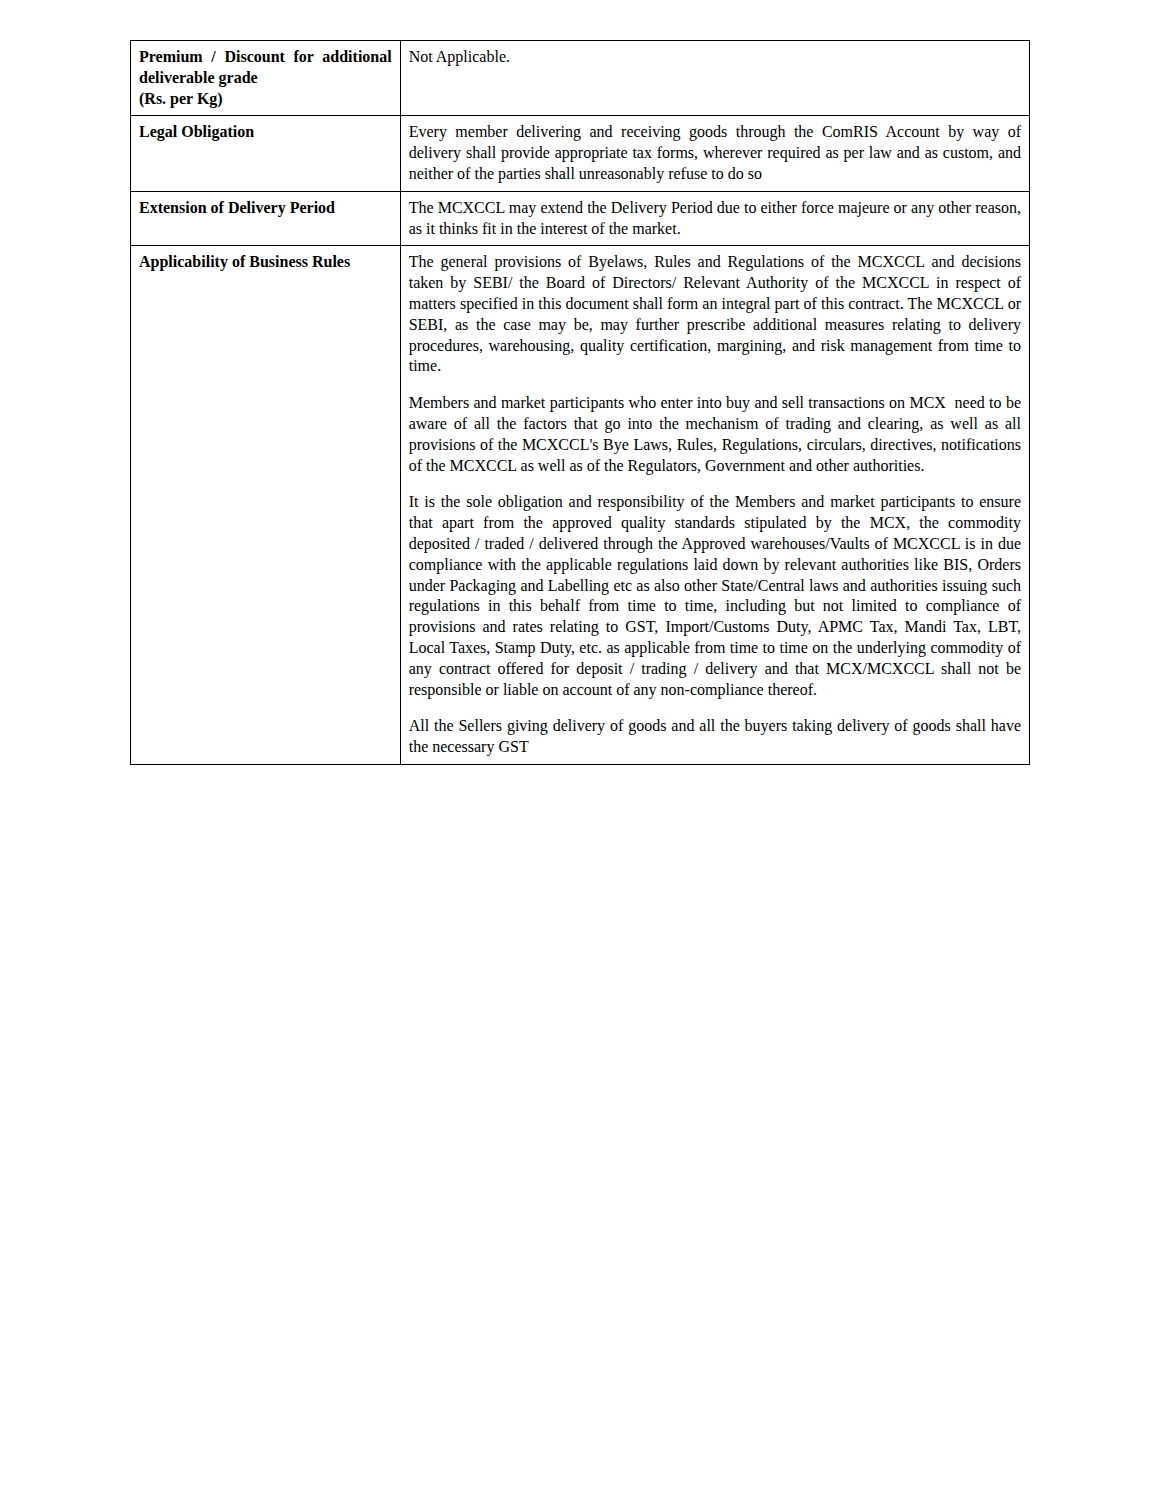| Premium / Discount for additional deliverable grade (Rs. per Kg) | Not Applicable. |
| Legal Obligation | Every member delivering and receiving goods through the ComRIS Account by way of delivery shall provide appropriate tax forms, wherever required as per law and as custom, and neither of the parties shall unreasonably refuse to do so |
| Extension of Delivery Period | The MCXCCL may extend the Delivery Period due to either force majeure or any other reason, as it thinks fit in the interest of the market. |
| Applicability of Business Rules | The general provisions of Byelaws, Rules and Regulations of the MCXCCL and decisions taken by SEBI/ the Board of Directors/ Relevant Authority of the MCXCCL in respect of matters specified in this document shall form an integral part of this contract. The MCXCCL or SEBI, as the case may be, may further prescribe additional measures relating to delivery procedures, warehousing, quality certification, margining, and risk management from time to time. Members and market participants who enter into buy and sell transactions on MCX need to be aware of all the factors that go into the mechanism of trading and clearing, as well as all provisions of the MCXCCL's Bye Laws, Rules, Regulations, circulars, directives, notifications of the MCXCCL as well as of the Regulators, Government and other authorities. It is the sole obligation and responsibility of the Members and market participants to ensure that apart from the approved quality standards stipulated by the MCX, the commodity deposited / traded / delivered through the Approved warehouses/Vaults of MCXCCL is in due compliance with the applicable regulations laid down by relevant authorities like BIS, Orders under Packaging and Labelling etc as also other State/Central laws and authorities issuing such regulations in this behalf from time to time, including but not limited to compliance of provisions and rates relating to GST, Import/Customs Duty, APMC Tax, Mandi Tax, LBT, Local Taxes, Stamp Duty, etc. as applicable from time to time on the underlying commodity of any contract offered for deposit / trading / delivery and that MCX/MCXCCL shall not be responsible or liable on account of any non-compliance thereof. All the Sellers giving delivery of goods and all the buyers taking delivery of goods shall have the necessary GST |